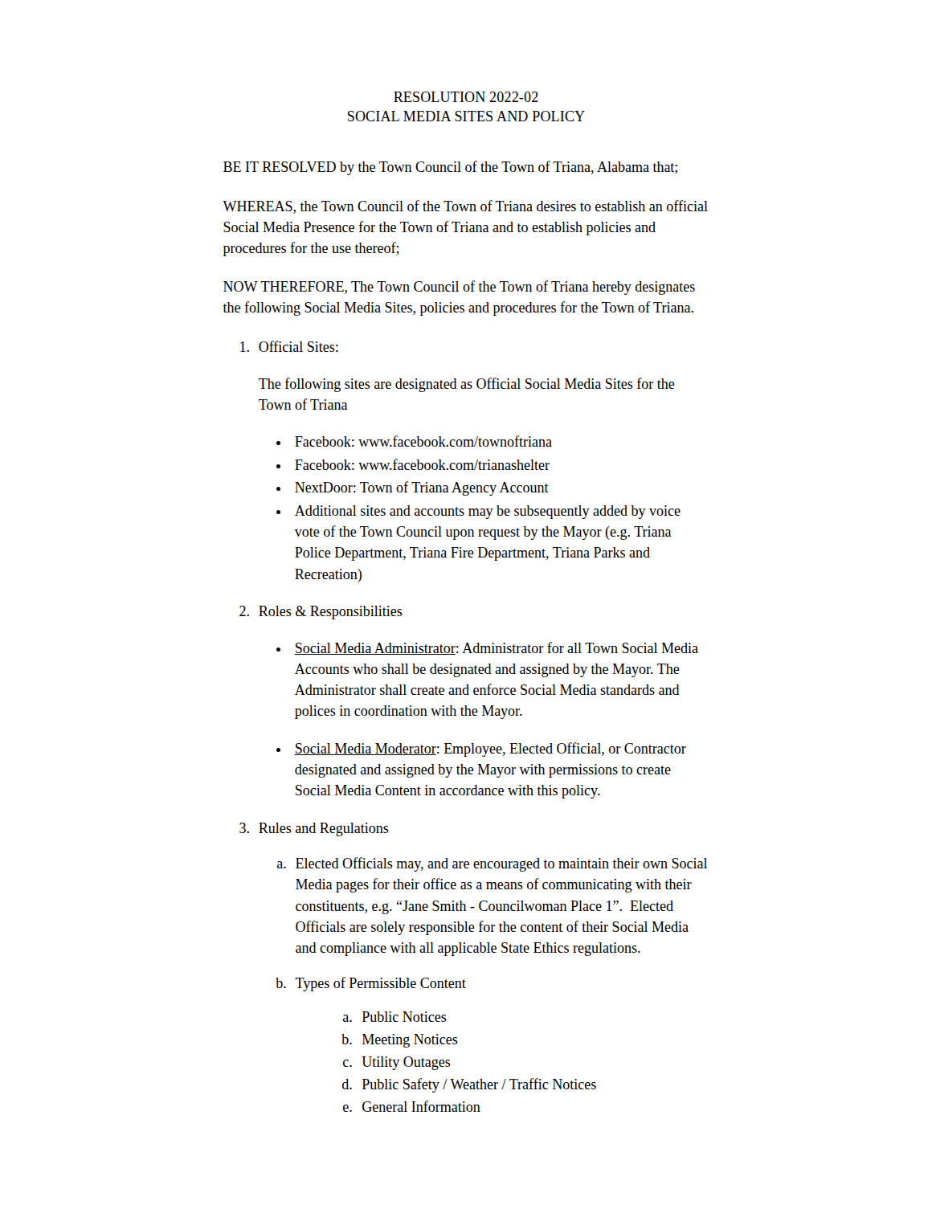RESOLUTION 2022-02 SOCIAL MEDIA SITES AND POLICY
BE IT RESOLVED by the Town Council of the Town of Triana, Alabama that;
WHEREAS, the Town Council of the Town of Triana desires to establish an official Social Media Presence for the Town of Triana and to establish policies and procedures for the use thereof;
NOW THEREFORE, The Town Council of the Town of Triana hereby designates the following Social Media Sites, policies and procedures for the Town of Triana.
Official Sites:
The following sites are designated as Official Social Media Sites for the Town of Triana
Facebook: www.facebook.com/townoftriana
Facebook: www.facebook.com/trianashelter
NextDoor: Town of Triana Agency Account
Additional sites and accounts may be subsequently added by voice vote of the Town Council upon request by the Mayor (e.g. Triana Police Department, Triana Fire Department, Triana Parks and Recreation)
Roles & Responsibilities
Social Media Administrator: Administrator for all Town Social Media Accounts who shall be designated and assigned by the Mayor. The Administrator shall create and enforce Social Media standards and polices in coordination with the Mayor.
Social Media Moderator: Employee, Elected Official, or Contractor designated and assigned by the Mayor with permissions to create Social Media Content in accordance with this policy.
Rules and Regulations
Elected Officials may, and are encouraged to maintain their own Social Media pages for their office as a means of communicating with their constituents, e.g. “Jane Smith - Councilwoman Place 1”. Elected Officials are solely responsible for the content of their Social Media and compliance with all applicable State Ethics regulations.
Types of Permissible Content
Public Notices
Meeting Notices
Utility Outages
Public Safety / Weather / Traffic Notices
General Information